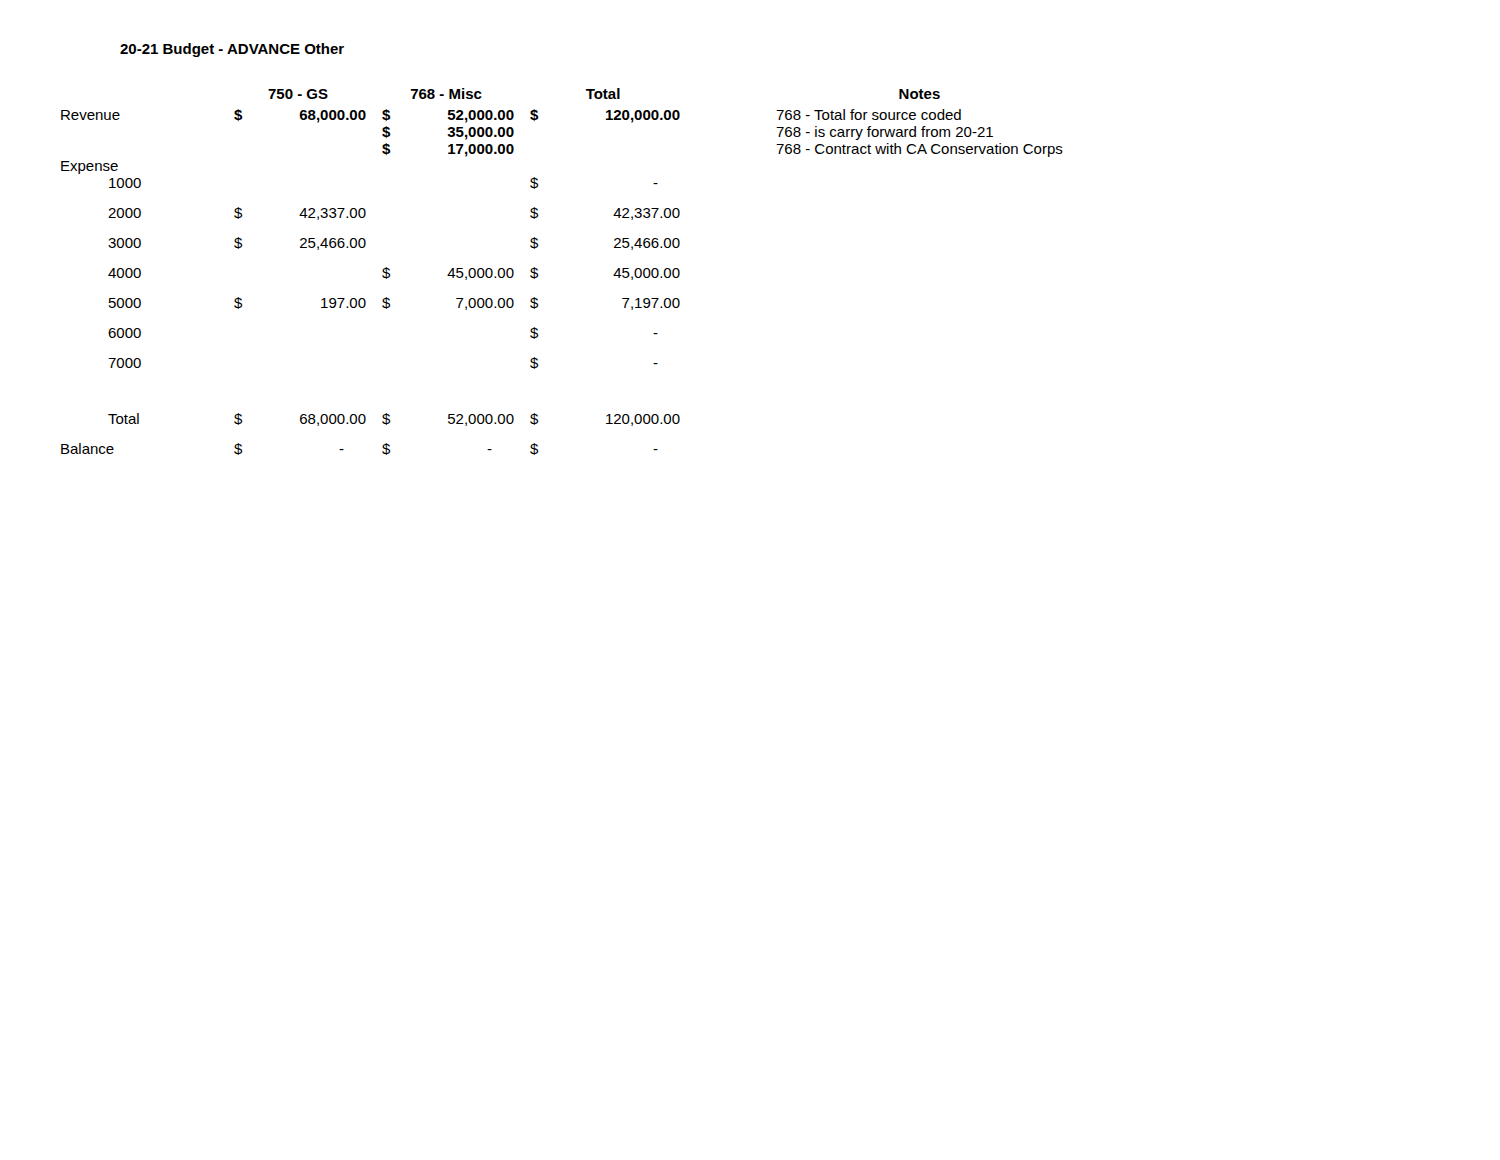20-21 Budget - ADVANCE Other
| | 750 - GS | 768 - Misc | Total | Notes |
| Revenue | $ | 68,000.00 | $ | 52,000.00 | $ | 120,000.00 | 768 - Total for source coded |
| | | | $ | 35,000.00 | | | 768 - is carry forward from 20-21 |
| | | | $ | 17,000.00 | | | 768 - Contract with CA Conservation Corps |
| Expense | |
| 1000 | | | | | $ | - | |
| 2000 | $ | 42,337.00 | | | $ | 42,337.00 | |
| 3000 | $ | 25,466.00 | | | $ | 25,466.00 | |
| 4000 | | | $ | 45,000.00 | $ | 45,000.00 | |
| 5000 | $ | 197.00 | $ | 7,000.00 | $ | 7,197.00 | |
| 6000 | | | | | $ | - | |
| 7000 | | | | | $ | - | |
| Total | $ | 68,000.00 | $ | 52,000.00 | $ | 120,000.00 | |
| Balance | $ | - | $ | - | $ | - | |